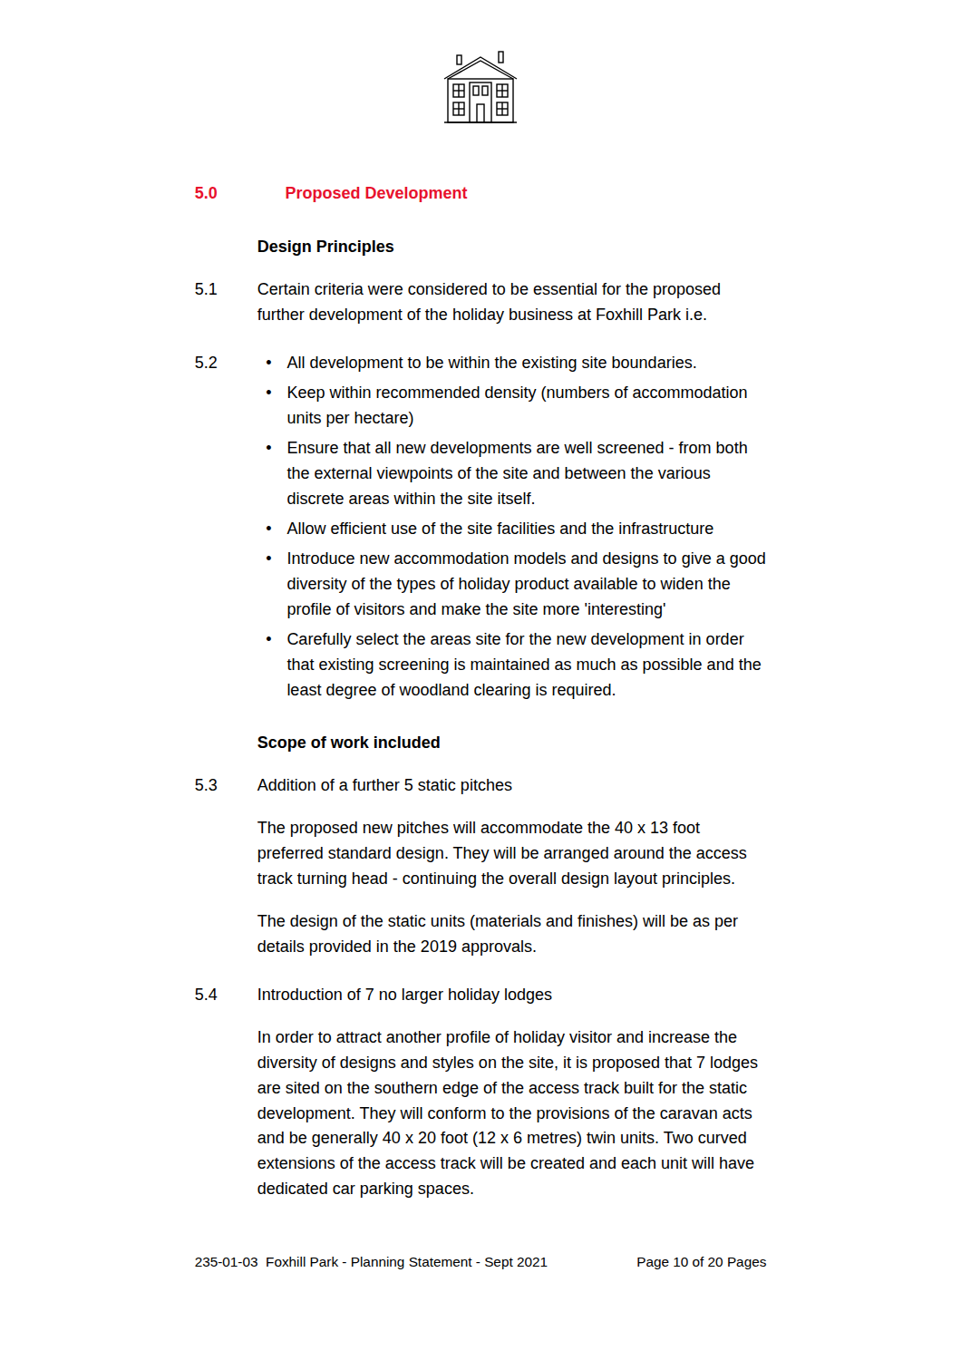5.0 Proposed Development
Design Principles
5.1
Certain criteria were considered to be essential for the proposed further development of the holiday business at Foxhill Park i.e.
5.2
All development to be within the existing site boundaries.
Keep within recommended density (numbers of accommodation units per hectare)
Ensure that all new developments are well screened - from both the external viewpoints of the site and between the various discrete areas within the site itself.
Allow efficient use of the site facilities and the infrastructure
Introduce new accommodation models and designs to give a good diversity of the types of holiday product available to widen the profile of visitors and make the site more 'interesting'
Carefully select the areas site for the new development in order that existing screening is maintained as much as possible and the least degree of woodland clearing is required.
Scope of work included
5.3
Addition of a further 5 static pitches
The proposed new pitches will accommodate the 40 x 13 foot preferred standard design. They will be arranged around the access track turning head - continuing the overall design layout principles.
The design of the static units (materials and finishes) will be as per details provided in the 2019 approvals.
5.4
Introduction of 7 no larger holiday lodges
In order to attract another profile of holiday visitor and increase the diversity of designs and styles on the site, it is proposed that 7 lodges are sited on the southern edge of the access track built for the static development. They will conform to the provisions of the caravan acts and be generally 40 x 20 foot (12 x 6 metres) twin units. Two curved extensions of the access track will be created and each unit will have dedicated car parking spaces.
235-01-03 Foxhill Park - Planning Statement - Sept 2021
Page 10 of 20 Pages